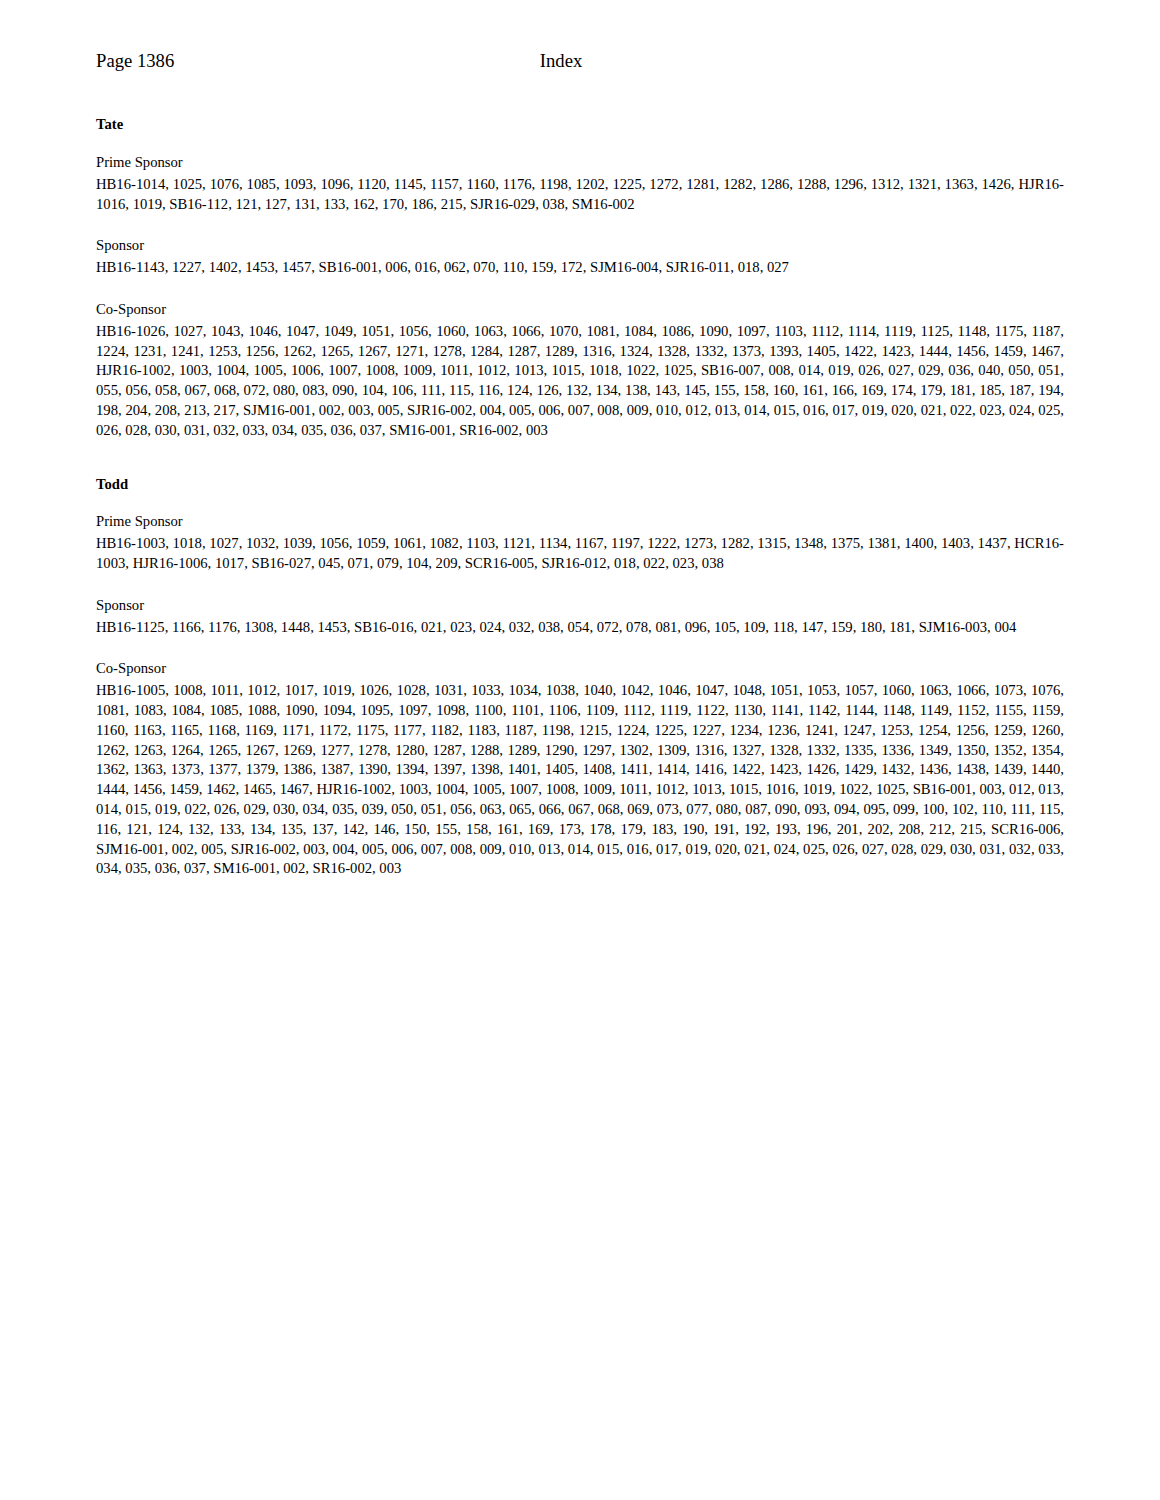Page 1386
Index
Tate
Prime Sponsor
HB16-1014, 1025, 1076, 1085, 1093, 1096, 1120, 1145, 1157, 1160, 1176, 1198, 1202, 1225, 1272, 1281, 1282, 1286, 1288, 1296, 1312, 1321, 1363, 1426, HJR16-1016, 1019, SB16-112, 121, 127, 131, 133, 162, 170, 186, 215, SJR16-029, 038, SM16-002
Sponsor
HB16-1143, 1227, 1402, 1453, 1457, SB16-001, 006, 016, 062, 070, 110, 159, 172, SJM16-004, SJR16-011, 018, 027
Co-Sponsor
HB16-1026, 1027, 1043, 1046, 1047, 1049, 1051, 1056, 1060, 1063, 1066, 1070, 1081, 1084, 1086, 1090, 1097, 1103, 1112, 1114, 1119, 1125, 1148, 1175, 1187, 1224, 1231, 1241, 1253, 1256, 1262, 1265, 1267, 1271, 1278, 1284, 1287, 1289, 1316, 1324, 1328, 1332, 1373, 1393, 1405, 1422, 1423, 1444, 1456, 1459, 1467, HJR16-1002, 1003, 1004, 1005, 1006, 1007, 1008, 1009, 1011, 1012, 1013, 1015, 1018, 1022, 1025, SB16-007, 008, 014, 019, 026, 027, 029, 036, 040, 050, 051, 055, 056, 058, 067, 068, 072, 080, 083, 090, 104, 106, 111, 115, 116, 124, 126, 132, 134, 138, 143, 145, 155, 158, 160, 161, 166, 169, 174, 179, 181, 185, 187, 194, 198, 204, 208, 213, 217, SJM16-001, 002, 003, 005, SJR16-002, 004, 005, 006, 007, 008, 009, 010, 012, 013, 014, 015, 016, 017, 019, 020, 021, 022, 023, 024, 025, 026, 028, 030, 031, 032, 033, 034, 035, 036, 037, SM16-001, SR16-002, 003
Todd
Prime Sponsor
HB16-1003, 1018, 1027, 1032, 1039, 1056, 1059, 1061, 1082, 1103, 1121, 1134, 1167, 1197, 1222, 1273, 1282, 1315, 1348, 1375, 1381, 1400, 1403, 1437, HCR16-1003, HJR16-1006, 1017, SB16-027, 045, 071, 079, 104, 209, SCR16-005, SJR16-012, 018, 022, 023, 038
Sponsor
HB16-1125, 1166, 1176, 1308, 1448, 1453, SB16-016, 021, 023, 024, 032, 038, 054, 072, 078, 081, 096, 105, 109, 118, 147, 159, 180, 181, SJM16-003, 004
Co-Sponsor
HB16-1005, 1008, 1011, 1012, 1017, 1019, 1026, 1028, 1031, 1033, 1034, 1038, 1040, 1042, 1046, 1047, 1048, 1051, 1053, 1057, 1060, 1063, 1066, 1073, 1076, 1081, 1083, 1084, 1085, 1088, 1090, 1094, 1095, 1097, 1098, 1100, 1101, 1106, 1109, 1112, 1119, 1122, 1130, 1141, 1142, 1144, 1148, 1149, 1152, 1155, 1159, 1160, 1163, 1165, 1168, 1169, 1171, 1172, 1175, 1177, 1182, 1183, 1187, 1198, 1215, 1224, 1225, 1227, 1234, 1236, 1241, 1247, 1253, 1254, 1256, 1259, 1260, 1262, 1263, 1264, 1265, 1267, 1269, 1277, 1278, 1280, 1287, 1288, 1289, 1290, 1297, 1302, 1309, 1316, 1327, 1328, 1332, 1335, 1336, 1349, 1350, 1352, 1354, 1362, 1363, 1373, 1377, 1379, 1386, 1387, 1390, 1394, 1397, 1398, 1401, 1405, 1408, 1411, 1414, 1416, 1422, 1423, 1426, 1429, 1432, 1436, 1438, 1439, 1440, 1444, 1456, 1459, 1462, 1465, 1467, HJR16-1002, 1003, 1004, 1005, 1007, 1008, 1009, 1011, 1012, 1013, 1015, 1016, 1019, 1022, 1025, SB16-001, 003, 012, 013, 014, 015, 019, 022, 026, 029, 030, 034, 035, 039, 050, 051, 056, 063, 065, 066, 067, 068, 069, 073, 077, 080, 087, 090, 093, 094, 095, 099, 100, 102, 110, 111, 115, 116, 121, 124, 132, 133, 134, 135, 137, 142, 146, 150, 155, 158, 161, 169, 173, 178, 179, 183, 190, 191, 192, 193, 196, 201, 202, 208, 212, 215, SCR16-006, SJM16-001, 002, 005, SJR16-002, 003, 004, 005, 006, 007, 008, 009, 010, 013, 014, 015, 016, 017, 019, 020, 021, 024, 025, 026, 027, 028, 029, 030, 031, 032, 033, 034, 035, 036, 037, SM16-001, 002, SR16-002, 003